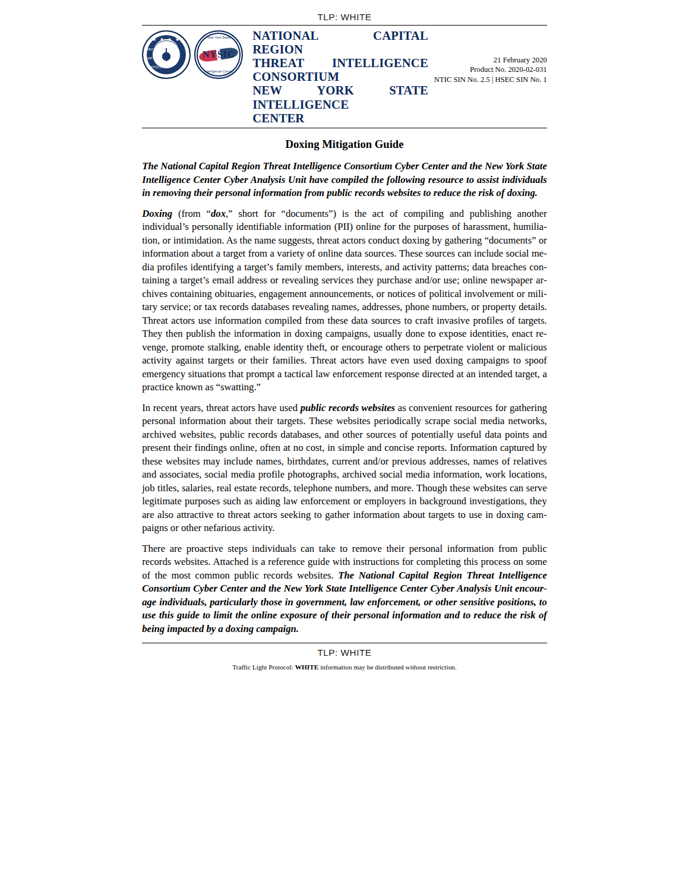TLP: WHITE
★ ★ ★ ★
NATIONAL CAPITAL REGION THREAT INTEL CONSORTIUM
New York State
NYSIC
Intelligence Center
National Capital Region
Threat Intelligence Consortium
New York State Intelligence
Center
21 February 2020
Product No. 2020-02-031
NTIC SIN No. 2.5 | HSEC SIN No. 1
Doxing Mitigation Guide
The National Capital Region Threat Intelligence Consortium Cyber Center and the New York State Intelligence Center Cyber Analysis Unit have compiled the following resource to assist individuals in removing their personal information from public records websites to reduce the risk of doxing.
Doxing (from “dox,” short for “documents”) is the act of compiling and publishing another individual’s personally identifiable information (PII) online for the purposes of harassment, humiliation, or intimidation. As the name suggests, threat actors conduct doxing by gathering “documents” or information about a target from a variety of online data sources. These sources can include social media profiles identifying a target’s family members, interests, and activity patterns; data breaches containing a target’s email address or revealing services they purchase and/or use; online newspaper archives containing obituaries, engagement announcements, or notices of political involvement or military service; or tax records databases revealing names, addresses, phone numbers, or property details. Threat actors use information compiled from these data sources to craft invasive profiles of targets. They then publish the information in doxing campaigns, usually done to expose identities, enact revenge, promote stalking, enable identity theft, or encourage others to perpetrate violent or malicious activity against targets or their families. Threat actors have even used doxing campaigns to spoof emergency situations that prompt a tactical law enforcement response directed at an intended target, a practice known as “swatting.”
In recent years, threat actors have used public records websites as convenient resources for gathering personal information about their targets. These websites periodically scrape social media networks, archived websites, public records databases, and other sources of potentially useful data points and present their findings online, often at no cost, in simple and concise reports. Information captured by these websites may include names, birthdates, current and/or previous addresses, names of relatives and associates, social media profile photographs, archived social media information, work locations, job titles, salaries, real estate records, telephone numbers, and more. Though these websites can serve legitimate purposes such as aiding law enforcement or employers in background investigations, they are also attractive to threat actors seeking to gather information about targets to use in doxing campaigns or other nefarious activity.
There are proactive steps individuals can take to remove their personal information from public records websites. Attached is a reference guide with instructions for completing this process on some of the most common public records websites. The National Capital Region Threat Intelligence Consortium Cyber Center and the New York State Intelligence Center Cyber Analysis Unit encourage individuals, particularly those in government, law enforcement, or other sensitive positions, to use this guide to limit the online exposure of their personal information and to reduce the risk of being impacted by a doxing campaign.
TLP: WHITE
Traffic Light Protocol: WHITE information may be distributed without restriction.